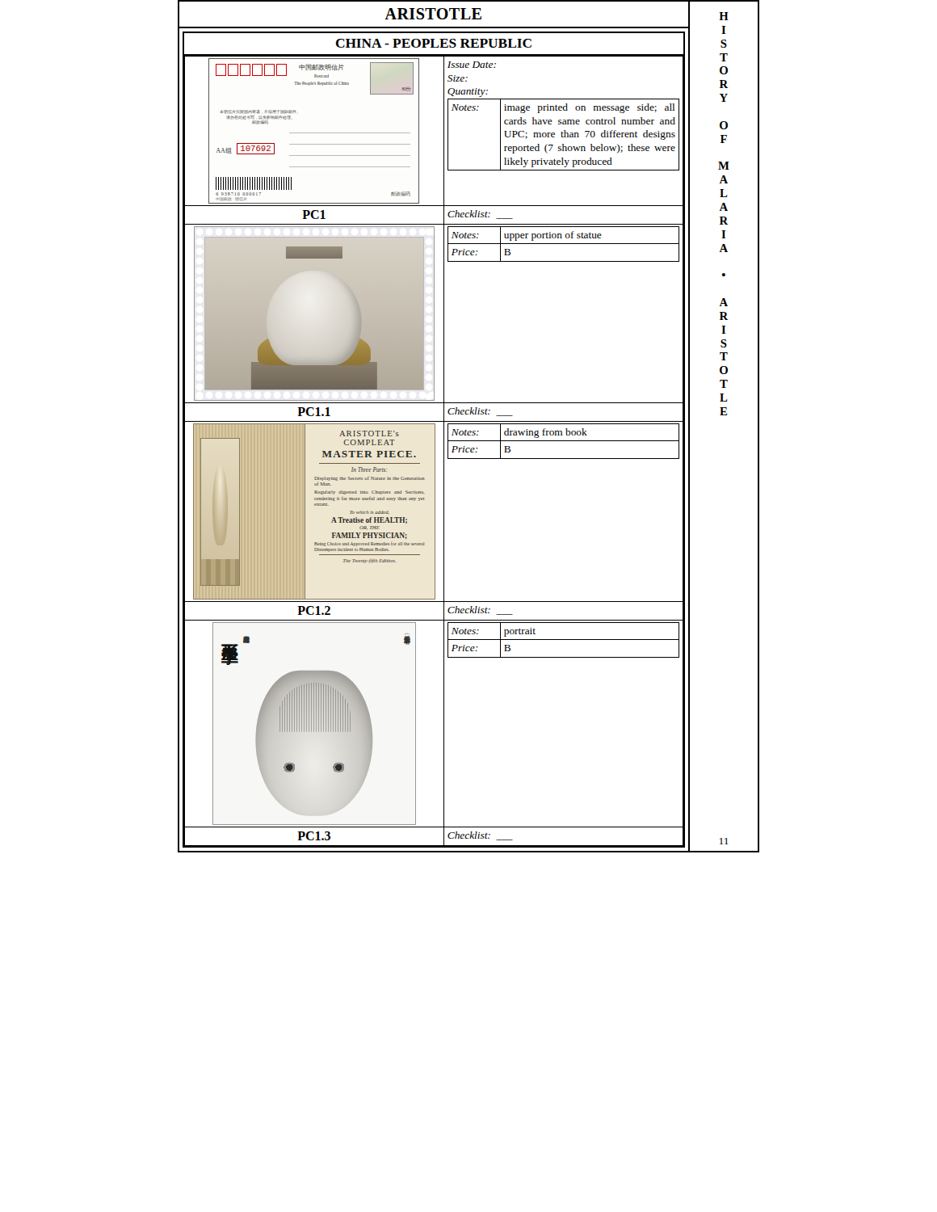| ARISTOTLE CHINA - PEOPLES REPUBLIC / 中国邮政明信片 Postcard The People's Republic of China 80分 本明信片仅限国内寄递，不得用于国际邮件。 请勿在此处书写，以免影响邮件处理。 邮政编码 AA组 107692 6 938710 000017 邮政编码 中国邮政 · 明信片 / Issue Date : Size : Quantity : / Notes : / image printed on message side; all cards have same control number and UPC; more than 70 different designs reported (7 shown below); these were likely privately produced / / / PC1 / Checklist : ___ / / / / Notes : / upper portion of statue / / Price : / B / / / PC1.1 / Checklist : ___ / / ARISTOTLE's COMPLEAT MASTER PIECE. In Three Parts: Displaying the Secrets of Nature in the Generation of Man. Regularly digested into Chapters and Sections, rendering it far more useful and easy than any yet extant. To which is added, A Treatise of HEALTH; OR, THE FAMILY PHYSICIAN; Being Choice and Approved Remedies for all the several Distempers incident to Human Bodies. The Twenty-fifth Edition. / / Notes : / drawing from book / / Price : / B / / / PC1.2 / Checklist : ___ / / 形而上学 开启人类对存在的思考 （古希腊）亚里士多德 著 / / Notes : / portrait / / Price : / B / / / PC1.3 / Checklist : ___ / | H I S T O R Y O F M A L A R I A • A R I S T O T L E 11 |